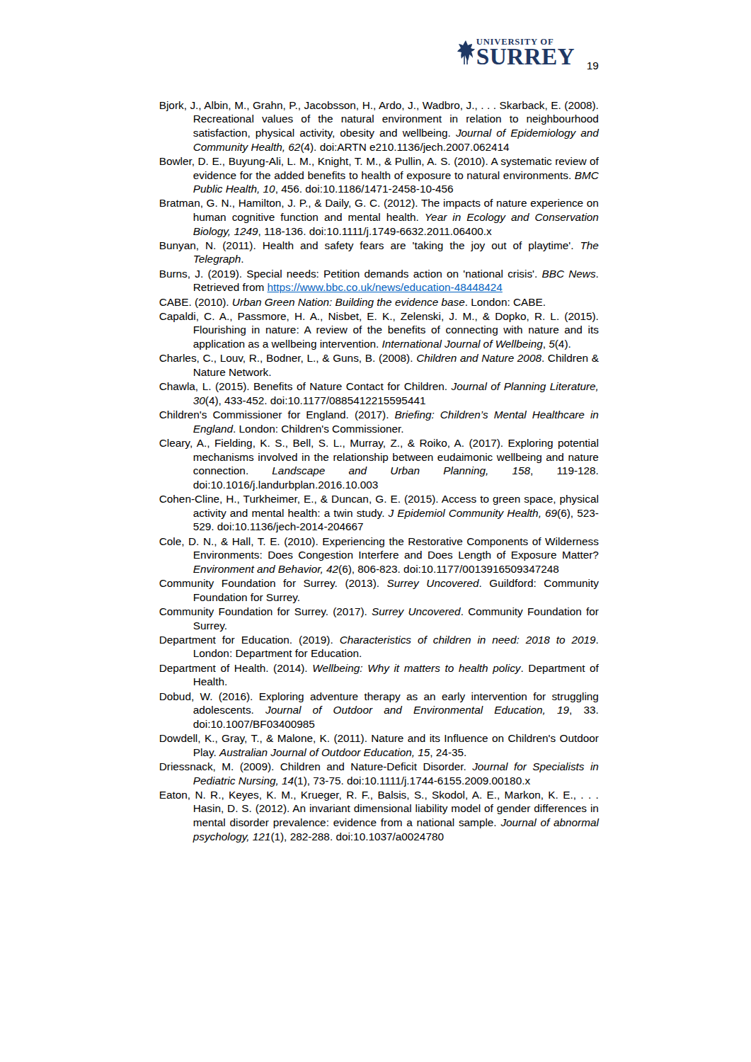19
UNIVERSITY OF
SURREY
Bjork, J., Albin, M., Grahn, P., Jacobsson, H., Ardo, J., Wadbro, J., . . . Skarback, E. (2008). Recreational values of the natural environment in relation to neighbourhood satisfaction, physical activity, obesity and wellbeing. Journal of Epidemiology and Community Health, 62(4). doi:ARTN e210.1136/jech.2007.062414
Bowler, D. E., Buyung-Ali, L. M., Knight, T. M., & Pullin, A. S. (2010). A systematic review of evidence for the added benefits to health of exposure to natural environments. BMC Public Health, 10, 456. doi:10.1186/1471-2458-10-456
Bratman, G. N., Hamilton, J. P., & Daily, G. C. (2012). The impacts of nature experience on human cognitive function and mental health. Year in Ecology and Conservation Biology, 1249, 118-136. doi:10.1111/j.1749-6632.2011.06400.x
Bunyan, N. (2011). Health and safety fears are 'taking the joy out of playtime'. The Telegraph.
Burns, J. (2019). Special needs: Petition demands action on 'national crisis'. BBC News. Retrieved from https://www.bbc.co.uk/news/education-48448424
CABE. (2010). Urban Green Nation: Building the evidence base. London: CABE.
Capaldi, C. A., Passmore, H. A., Nisbet, E. K., Zelenski, J. M., & Dopko, R. L. (2015). Flourishing in nature: A review of the benefits of connecting with nature and its application as a wellbeing intervention. International Journal of Wellbeing, 5(4).
Charles, C., Louv, R., Bodner, L., & Guns, B. (2008). Children and Nature 2008. Children & Nature Network.
Chawla, L. (2015). Benefits of Nature Contact for Children. Journal of Planning Literature, 30(4), 433-452. doi:10.1177/0885412215595441
Children's Commissioner for England. (2017). Briefing: Children’s Mental Healthcare in England. London: Children's Commissioner.
Cleary, A., Fielding, K. S., Bell, S. L., Murray, Z., & Roiko, A. (2017). Exploring potential mechanisms involved in the relationship between eudaimonic wellbeing and nature connection. Landscape and Urban Planning, 158, 119-128. doi:10.1016/j.landurbplan.2016.10.003
Cohen-Cline, H., Turkheimer, E., & Duncan, G. E. (2015). Access to green space, physical activity and mental health: a twin study. J Epidemiol Community Health, 69(6), 523-529. doi:10.1136/jech-2014-204667
Cole, D. N., & Hall, T. E. (2010). Experiencing the Restorative Components of Wilderness Environments: Does Congestion Interfere and Does Length of Exposure Matter? Environment and Behavior, 42(6), 806-823. doi:10.1177/0013916509347248
Community Foundation for Surrey. (2013). Surrey Uncovered. Guildford: Community Foundation for Surrey.
Community Foundation for Surrey. (2017). Surrey Uncovered. Community Foundation for Surrey.
Department for Education. (2019). Characteristics of children in need: 2018 to 2019. London: Department for Education.
Department of Health. (2014). Wellbeing: Why it matters to health policy. Department of Health.
Dobud, W. (2016). Exploring adventure therapy as an early intervention for struggling adolescents. Journal of Outdoor and Environmental Education, 19, 33. doi:10.1007/BF03400985
Dowdell, K., Gray, T., & Malone, K. (2011). Nature and its Influence on Children's Outdoor Play. Australian Journal of Outdoor Education, 15, 24-35.
Driessnack, M. (2009). Children and Nature-Deficit Disorder. Journal for Specialists in Pediatric Nursing, 14(1), 73-75. doi:10.1111/j.1744-6155.2009.00180.x
Eaton, N. R., Keyes, K. M., Krueger, R. F., Balsis, S., Skodol, A. E., Markon, K. E., . . . Hasin, D. S. (2012). An invariant dimensional liability model of gender differences in mental disorder prevalence: evidence from a national sample. Journal of abnormal psychology, 121(1), 282-288. doi:10.1037/a0024780